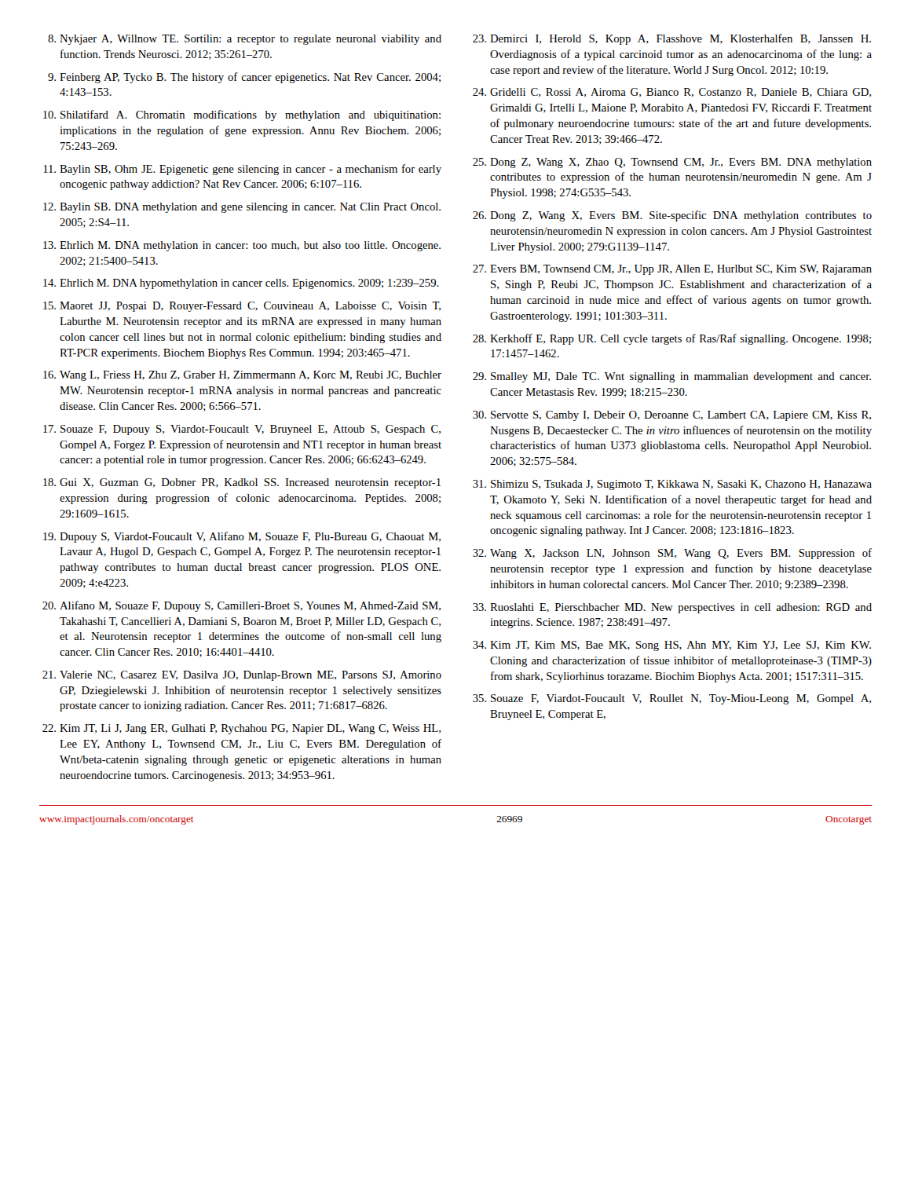8. Nykjaer A, Willnow TE. Sortilin: a receptor to regulate neuronal viability and function. Trends Neurosci. 2012; 35:261–270.
9. Feinberg AP, Tycko B. The history of cancer epigenetics. Nat Rev Cancer. 2004; 4:143–153.
10. Shilatifard A. Chromatin modifications by methylation and ubiquitination: implications in the regulation of gene expression. Annu Rev Biochem. 2006; 75:243–269.
11. Baylin SB, Ohm JE. Epigenetic gene silencing in cancer - a mechanism for early oncogenic pathway addiction? Nat Rev Cancer. 2006; 6:107–116.
12. Baylin SB. DNA methylation and gene silencing in cancer. Nat Clin Pract Oncol. 2005; 2:S4–11.
13. Ehrlich M. DNA methylation in cancer: too much, but also too little. Oncogene. 2002; 21:5400–5413.
14. Ehrlich M. DNA hypomethylation in cancer cells. Epigenomics. 2009; 1:239–259.
15. Maoret JJ, Pospai D, Rouyer-Fessard C, Couvineau A, Laboisse C, Voisin T, Laburthe M. Neurotensin receptor and its mRNA are expressed in many human colon cancer cell lines but not in normal colonic epithelium: binding studies and RT-PCR experiments. Biochem Biophys Res Commun. 1994; 203:465–471.
16. Wang L, Friess H, Zhu Z, Graber H, Zimmermann A, Korc M, Reubi JC, Buchler MW. Neurotensin receptor-1 mRNA analysis in normal pancreas and pancreatic disease. Clin Cancer Res. 2000; 6:566–571.
17. Souaze F, Dupouy S, Viardot-Foucault V, Bruyneel E, Attoub S, Gespach C, Gompel A, Forgez P. Expression of neurotensin and NT1 receptor in human breast cancer: a potential role in tumor progression. Cancer Res. 2006; 66:6243–6249.
18. Gui X, Guzman G, Dobner PR, Kadkol SS. Increased neurotensin receptor-1 expression during progression of colonic adenocarcinoma. Peptides. 2008; 29:1609–1615.
19. Dupouy S, Viardot-Foucault V, Alifano M, Souaze F, Plu-Bureau G, Chaouat M, Lavaur A, Hugol D, Gespach C, Gompel A, Forgez P. The neurotensin receptor-1 pathway contributes to human ductal breast cancer progression. PLOS ONE. 2009; 4:e4223.
20. Alifano M, Souaze F, Dupouy S, Camilleri-Broet S, Younes M, Ahmed-Zaid SM, Takahashi T, Cancellieri A, Damiani S, Boaron M, Broet P, Miller LD, Gespach C, et al. Neurotensin receptor 1 determines the outcome of non-small cell lung cancer. Clin Cancer Res. 2010; 16:4401–4410.
21. Valerie NC, Casarez EV, Dasilva JO, Dunlap-Brown ME, Parsons SJ, Amorino GP, Dziegielewski J. Inhibition of neurotensin receptor 1 selectively sensitizes prostate cancer to ionizing radiation. Cancer Res. 2011; 71:6817–6826.
22. Kim JT, Li J, Jang ER, Gulhati P, Rychahou PG, Napier DL, Wang C, Weiss HL, Lee EY, Anthony L, Townsend CM, Jr., Liu C, Evers BM. Deregulation of Wnt/beta-catenin signaling through genetic or epigenetic alterations in human neuroendocrine tumors. Carcinogenesis. 2013; 34:953–961.
23. Demirci I, Herold S, Kopp A, Flasshove M, Klosterhalfen B, Janssen H. Overdiagnosis of a typical carcinoid tumor as an adenocarcinoma of the lung: a case report and review of the literature. World J Surg Oncol. 2012; 10:19.
24. Gridelli C, Rossi A, Airoma G, Bianco R, Costanzo R, Daniele B, Chiara GD, Grimaldi G, Irtelli L, Maione P, Morabito A, Piantedosi FV, Riccardi F. Treatment of pulmonary neuroendocrine tumours: state of the art and future developments. Cancer Treat Rev. 2013; 39:466–472.
25. Dong Z, Wang X, Zhao Q, Townsend CM, Jr., Evers BM. DNA methylation contributes to expression of the human neurotensin/neuromedin N gene. Am J Physiol. 1998; 274:G535–543.
26. Dong Z, Wang X, Evers BM. Site-specific DNA methylation contributes to neurotensin/neuromedin N expression in colon cancers. Am J Physiol Gastrointest Liver Physiol. 2000; 279:G1139–1147.
27. Evers BM, Townsend CM, Jr., Upp JR, Allen E, Hurlbut SC, Kim SW, Rajaraman S, Singh P, Reubi JC, Thompson JC. Establishment and characterization of a human carcinoid in nude mice and effect of various agents on tumor growth. Gastroenterology. 1991; 101:303–311.
28. Kerkhoff E, Rapp UR. Cell cycle targets of Ras/Raf signalling. Oncogene. 1998; 17:1457–1462.
29. Smalley MJ, Dale TC. Wnt signalling in mammalian development and cancer. Cancer Metastasis Rev. 1999; 18:215–230.
30. Servotte S, Camby I, Debeir O, Deroanne C, Lambert CA, Lapiere CM, Kiss R, Nusgens B, Decaestecker C. The in vitro influences of neurotensin on the motility characteristics of human U373 glioblastoma cells. Neuropathol Appl Neurobiol. 2006; 32:575–584.
31. Shimizu S, Tsukada J, Sugimoto T, Kikkawa N, Sasaki K, Chazono H, Hanazawa T, Okamoto Y, Seki N. Identification of a novel therapeutic target for head and neck squamous cell carcinomas: a role for the neurotensin-neurotensin receptor 1 oncogenic signaling pathway. Int J Cancer. 2008; 123:1816–1823.
32. Wang X, Jackson LN, Johnson SM, Wang Q, Evers BM. Suppression of neurotensin receptor type 1 expression and function by histone deacetylase inhibitors in human colorectal cancers. Mol Cancer Ther. 2010; 9:2389–2398.
33. Ruoslahti E, Pierschbacher MD. New perspectives in cell adhesion: RGD and integrins. Science. 1987; 238:491–497.
34. Kim JT, Kim MS, Bae MK, Song HS, Ahn MY, Kim YJ, Lee SJ, Kim KW. Cloning and characterization of tissue inhibitor of metalloproteinase-3 (TIMP-3) from shark, Scyliorhinus torazame. Biochim Biophys Acta. 2001; 1517:311–315.
35. Souaze F, Viardot-Foucault V, Roullet N, Toy-Miou-Leong M, Gompel A, Bruyneel E, Comperat E,
www.impactjournals.com/oncotarget 26969 Oncotarget